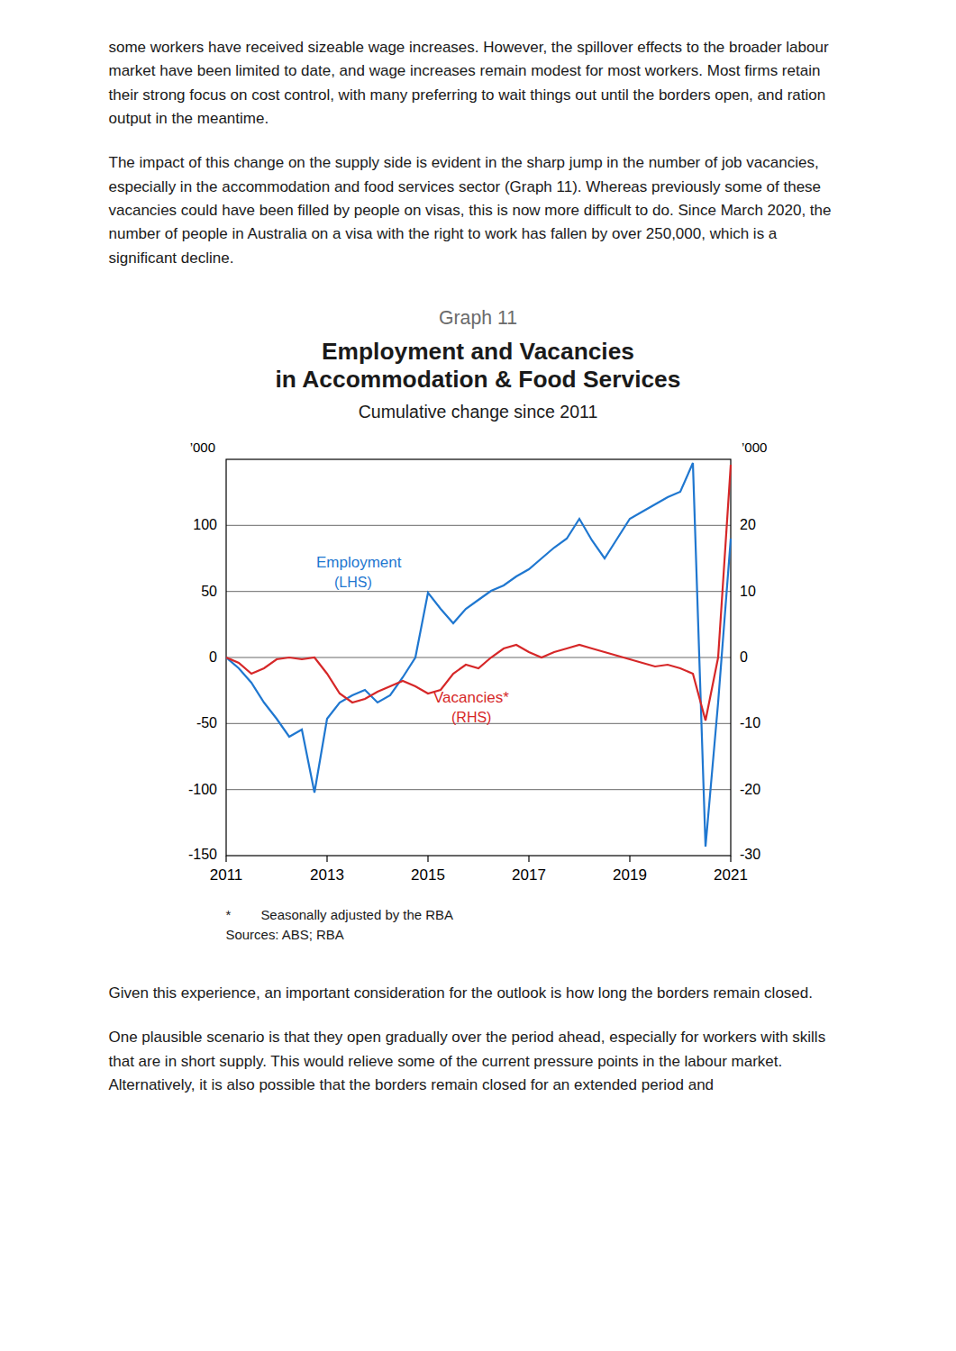some workers have received sizeable wage increases. However, the spillover effects to the broader labour market have been limited to date, and wage increases remain modest for most workers. Most firms retain their strong focus on cost control, with many preferring to wait things out until the borders open, and ration output in the meantime.
The impact of this change on the supply side is evident in the sharp jump in the number of job vacancies, especially in the accommodation and food services sector (Graph 11). Whereas previously some of these vacancies could have been filled by people on visas, this is now more difficult to do. Since March 2020, the number of people in Australia on a visa with the right to work has fallen by over 250,000, which is a significant decline.
Graph 11
Employment and Vacancies
in Accommodation & Food Services
Cumulative change since 2011
’000 ’000 100 50 0 -50 -100 -150 20 10 0 -10 -20 -30 2011 2013 2015 2017 2019 2021 Employment (LHS) Vacancies* (RHS)
*Seasonally adjusted by the RBA
Sources: ABS; RBA
Given this experience, an important consideration for the outlook is how long the borders remain closed.
One plausible scenario is that they open gradually over the period ahead, especially for workers with skills that are in short supply. This would relieve some of the current pressure points in the labour market. Alternatively, it is also possible that the borders remain closed for an extended period and